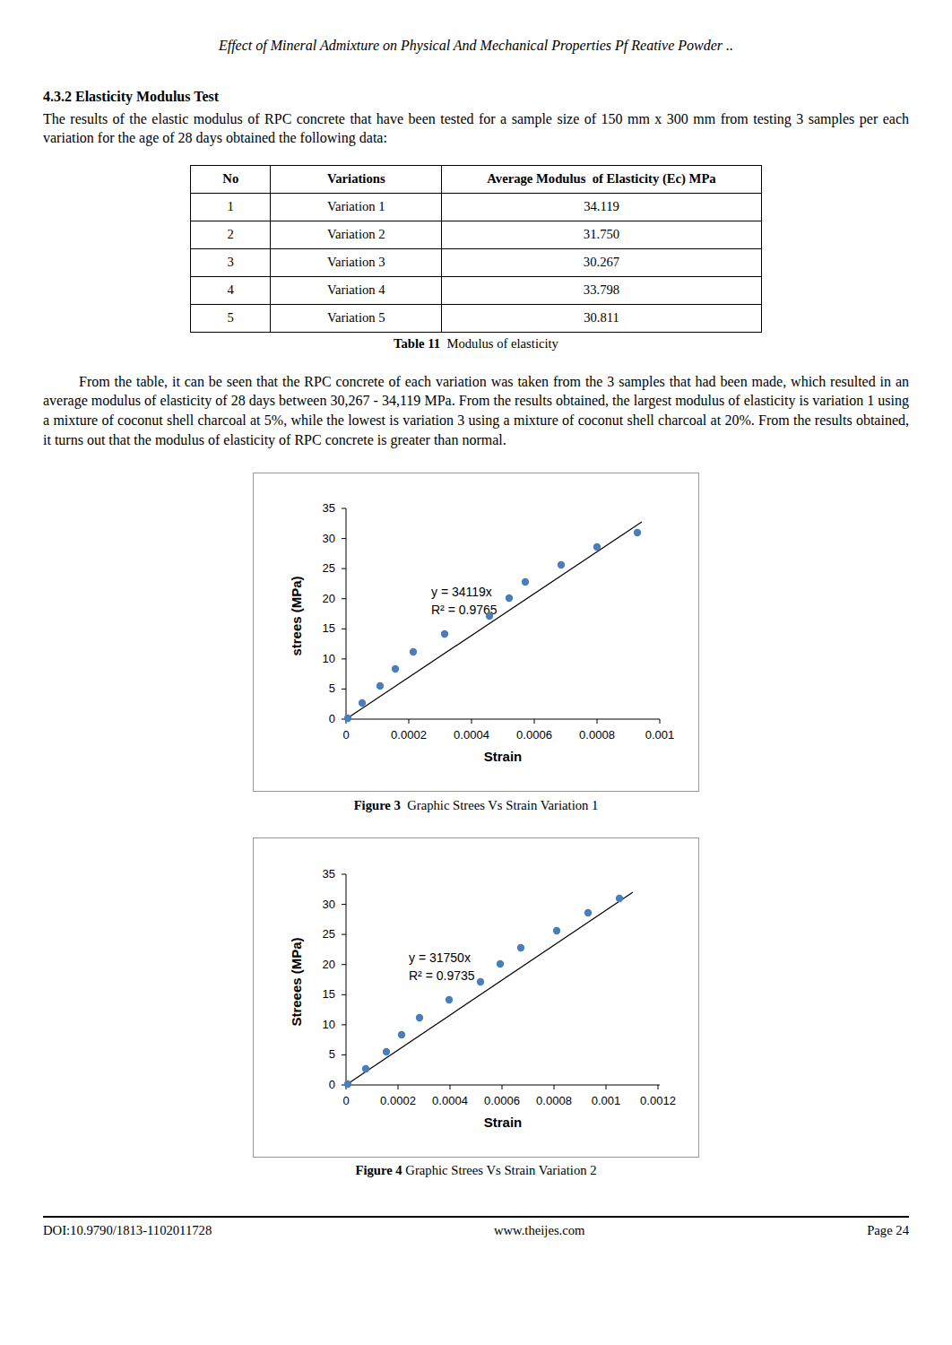Effect of Mineral Admixture on Physical And Mechanical Properties Pf Reative Powder ..
4.3.2 Elasticity Modulus Test
The results of the elastic modulus of RPC concrete that have been tested for a sample size of 150 mm x 300 mm from testing 3 samples per each variation for the age of 28 days obtained the following data:
| No | Variations | Average Modulus of Elasticity (Ec) MPa |
| --- | --- | --- |
| 1 | Variation 1 | 34.119 |
| 2 | Variation 2 | 31.750 |
| 3 | Variation 3 | 30.267 |
| 4 | Variation 4 | 33.798 |
| 5 | Variation 5 | 30.811 |
Table 11 Modulus of elasticity
From the table, it can be seen that the RPC concrete of each variation was taken from the 3 samples that had been made, which resulted in an average modulus of elasticity of 28 days between 30,267 - 34,119 MPa. From the results obtained, the largest modulus of elasticity is variation 1 using a mixture of coconut shell charcoal at 5%, while the lowest is variation 3 using a mixture of coconut shell charcoal at 20%. From the results obtained, it turns out that the modulus of elasticity of RPC concrete is greater than normal.
0 5 10 15 20 25 30 35 0 0.0002 0.0004 0.0006 0.0008 0.001 Strain strees (MPa) y = 34119x R² = 0.9765
Figure 3 Graphic Strees Vs Strain Variation 1
0 5 10 15 20 25 30 35 0 0.0002 0.0004 0.0006 0.0008 0.001 0.0012 Strain Streees (MPa) y = 31750x R² = 0.9735
Figure 4 Graphic Strees Vs Strain Variation 2
DOI:10.9790/1813-1102011728
www.theijes.com
Page 24